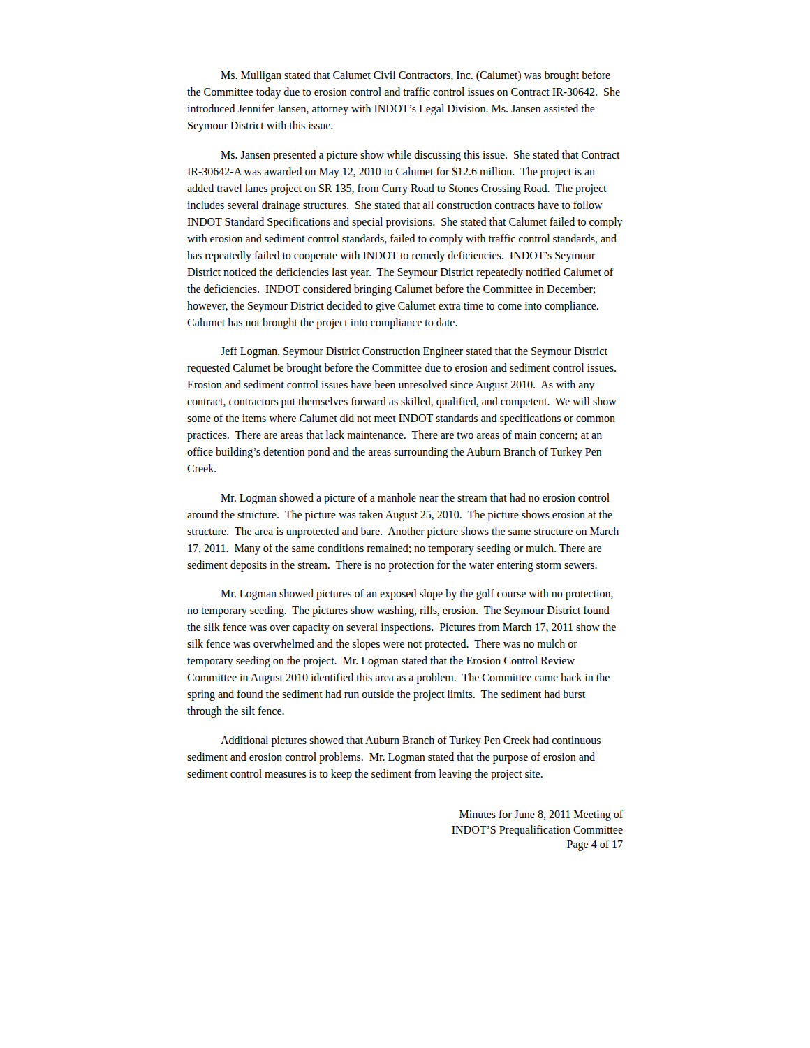Ms. Mulligan stated that Calumet Civil Contractors, Inc. (Calumet) was brought before the Committee today due to erosion control and traffic control issues on Contract IR-30642. She introduced Jennifer Jansen, attorney with INDOT’s Legal Division. Ms. Jansen assisted the Seymour District with this issue.
Ms. Jansen presented a picture show while discussing this issue. She stated that Contract IR-30642-A was awarded on May 12, 2010 to Calumet for $12.6 million. The project is an added travel lanes project on SR 135, from Curry Road to Stones Crossing Road. The project includes several drainage structures. She stated that all construction contracts have to follow INDOT Standard Specifications and special provisions. She stated that Calumet failed to comply with erosion and sediment control standards, failed to comply with traffic control standards, and has repeatedly failed to cooperate with INDOT to remedy deficiencies. INDOT’s Seymour District noticed the deficiencies last year. The Seymour District repeatedly notified Calumet of the deficiencies. INDOT considered bringing Calumet before the Committee in December; however, the Seymour District decided to give Calumet extra time to come into compliance. Calumet has not brought the project into compliance to date.
Jeff Logman, Seymour District Construction Engineer stated that the Seymour District requested Calumet be brought before the Committee due to erosion and sediment control issues. Erosion and sediment control issues have been unresolved since August 2010. As with any contract, contractors put themselves forward as skilled, qualified, and competent. We will show some of the items where Calumet did not meet INDOT standards and specifications or common practices. There are areas that lack maintenance. There are two areas of main concern; at an office building’s detention pond and the areas surrounding the Auburn Branch of Turkey Pen Creek.
Mr. Logman showed a picture of a manhole near the stream that had no erosion control around the structure. The picture was taken August 25, 2010. The picture shows erosion at the structure. The area is unprotected and bare. Another picture shows the same structure on March 17, 2011. Many of the same conditions remained; no temporary seeding or mulch. There are sediment deposits in the stream. There is no protection for the water entering storm sewers.
Mr. Logman showed pictures of an exposed slope by the golf course with no protection, no temporary seeding. The pictures show washing, rills, erosion. The Seymour District found the silk fence was over capacity on several inspections. Pictures from March 17, 2011 show the silk fence was overwhelmed and the slopes were not protected. There was no mulch or temporary seeding on the project. Mr. Logman stated that the Erosion Control Review Committee in August 2010 identified this area as a problem. The Committee came back in the spring and found the sediment had run outside the project limits. The sediment had burst through the silt fence.
Additional pictures showed that Auburn Branch of Turkey Pen Creek had continuous sediment and erosion control problems. Mr. Logman stated that the purpose of erosion and sediment control measures is to keep the sediment from leaving the project site.
Minutes for June 8, 2011 Meeting of
INDOT’S Prequalification Committee
Page 4 of 17